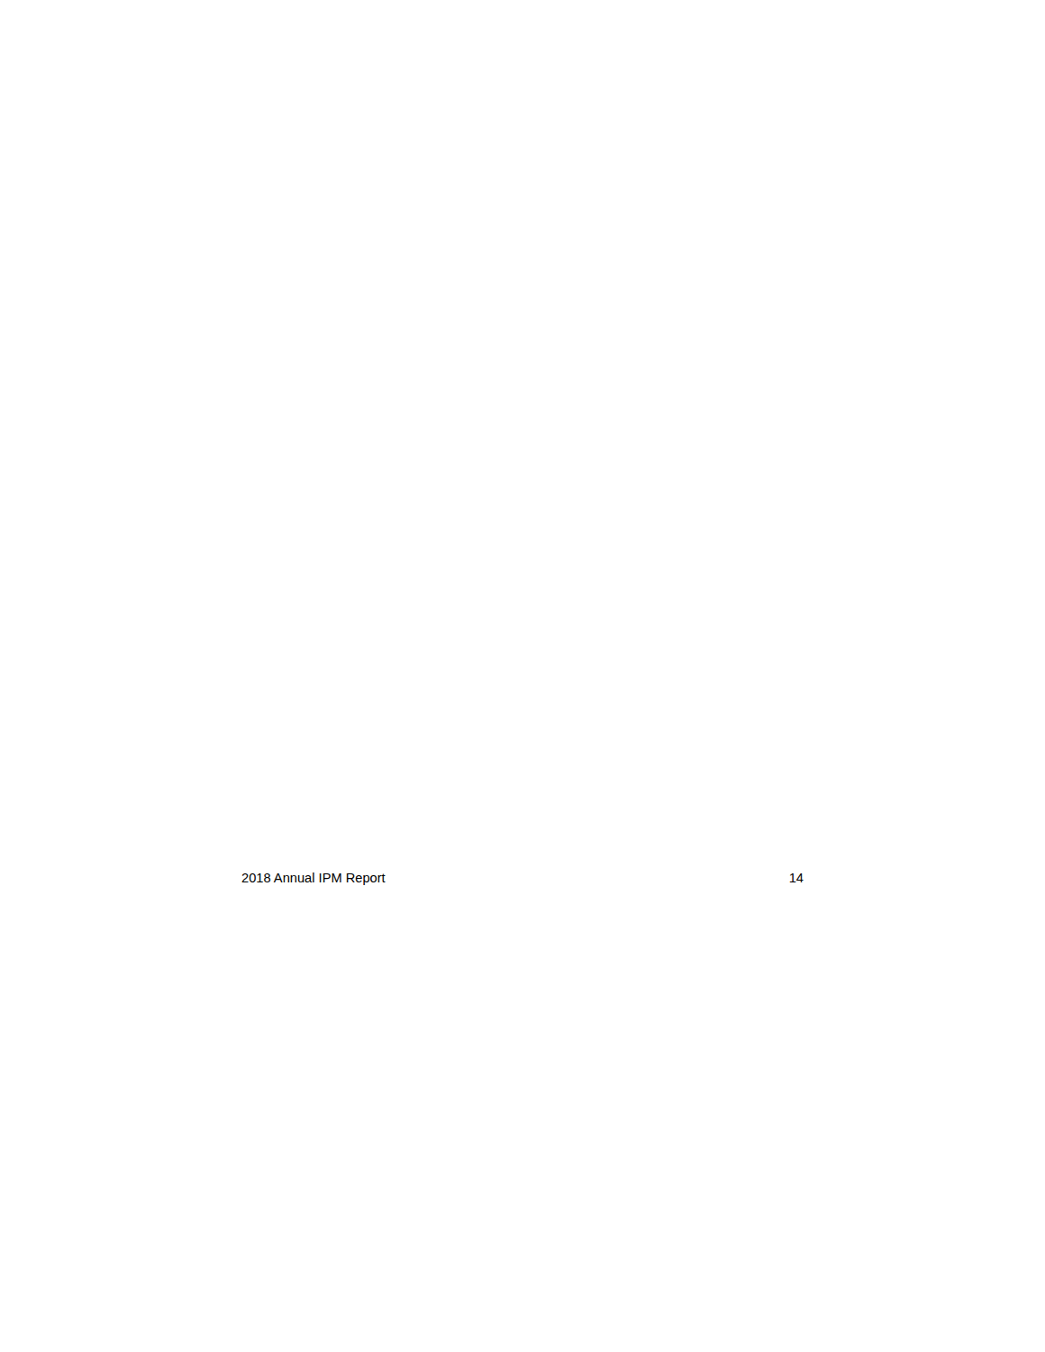2018 Annual IPM Report 14